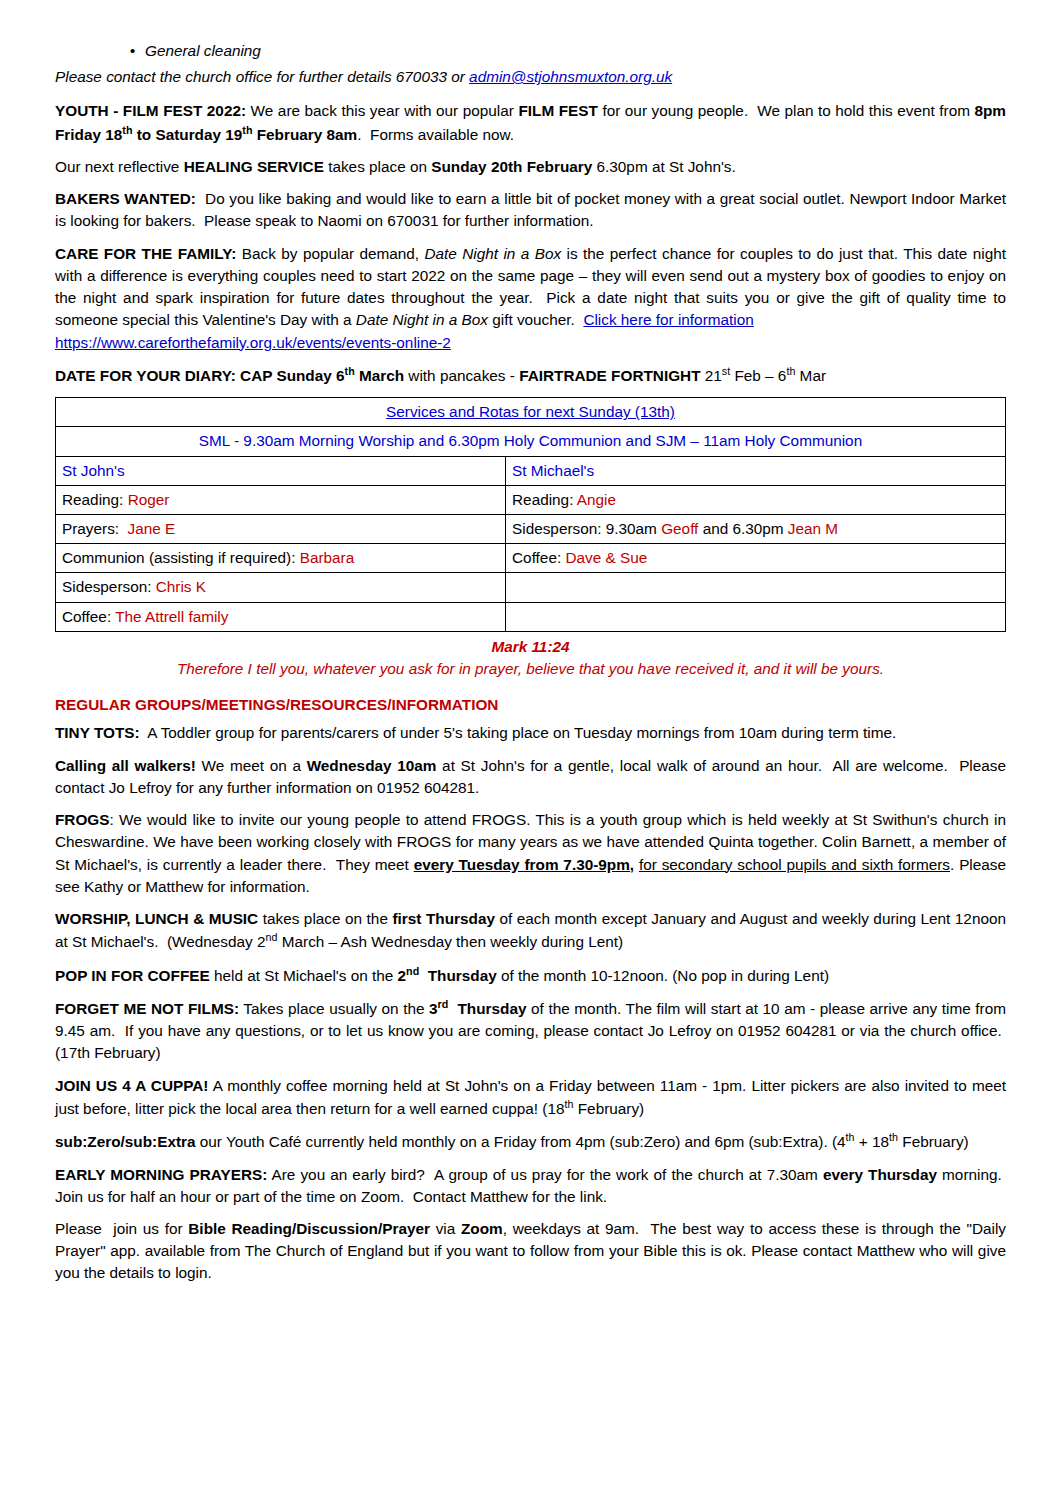General cleaning
Please contact the church office for further details 670033 or admin@stjohnsmuxton.org.uk
YOUTH - FILM FEST 2022: We are back this year with our popular FILM FEST for our young people. We plan to hold this event from 8pm Friday 18th to Saturday 19th February 8am. Forms available now.
Our next reflective HEALING SERVICE takes place on Sunday 20th February 6.30pm at St John's.
BAKERS WANTED: Do you like baking and would like to earn a little bit of pocket money with a great social outlet. Newport Indoor Market is looking for bakers. Please speak to Naomi on 670031 for further information.
CARE FOR THE FAMILY: Back by popular demand, Date Night in a Box is the perfect chance for couples to do just that. This date night with a difference is everything couples need to start 2022 on the same page – they will even send out a mystery box of goodies to enjoy on the night and spark inspiration for future dates throughout the year. Pick a date night that suits you or give the gift of quality time to someone special this Valentine's Day with a Date Night in a Box gift voucher. Click here for information
https://www.careforthefamily.org.uk/events/events-online-2
DATE FOR YOUR DIARY: CAP Sunday 6th March with pancakes - FAIRTRADE FORTNIGHT 21st Feb – 6th Mar
| Services and Rotas for next Sunday (13th) |
| SML - 9.30am Morning Worship and 6.30pm Holy Communion and SJM – 11am Holy Communion |
| St John's | St Michael's |
| Reading: Roger | Reading: Angie |
| Prayers: Jane E | Sidesperson: 9.30am Geoff and 6.30pm Jean M |
| Communion (assisting if required): Barbara | Coffee: Dave & Sue |
| Sidesperson: Chris K | |
| Coffee: The Attrell family | |
Mark 11:24
Therefore I tell you, whatever you ask for in prayer, believe that you have received it, and it will be yours.
REGULAR GROUPS/MEETINGS/RESOURCES/INFORMATION
TINY TOTS: A Toddler group for parents/carers of under 5's taking place on Tuesday mornings from 10am during term time.
Calling all walkers! We meet on a Wednesday 10am at St John's for a gentle, local walk of around an hour. All are welcome. Please contact Jo Lefroy for any further information on 01952 604281.
FROGS: We would like to invite our young people to attend FROGS. This is a youth group which is held weekly at St Swithun's church in Cheswardine. We have been working closely with FROGS for many years as we have attended Quinta together. Colin Barnett, a member of St Michael's, is currently a leader there. They meet every Tuesday from 7.30-9pm, for secondary school pupils and sixth formers. Please see Kathy or Matthew for information.
WORSHIP, LUNCH & MUSIC takes place on the first Thursday of each month except January and August and weekly during Lent 12noon at St Michael's. (Wednesday 2nd March – Ash Wednesday then weekly during Lent)
POP IN FOR COFFEE held at St Michael's on the 2nd Thursday of the month 10-12noon. (No pop in during Lent)
FORGET ME NOT FILMS: Takes place usually on the 3rd Thursday of the month. The film will start at 10 am - please arrive any time from 9.45 am. If you have any questions, or to let us know you are coming, please contact Jo Lefroy on 01952 604281 or via the church office. (17th February)
JOIN US 4 A CUPPA! A monthly coffee morning held at St John's on a Friday between 11am - 1pm. Litter pickers are also invited to meet just before, litter pick the local area then return for a well earned cuppa! (18th February)
sub:Zero/sub:Extra our Youth Café currently held monthly on a Friday from 4pm (sub:Zero) and 6pm (sub:Extra). (4th + 18th February)
EARLY MORNING PRAYERS: Are you an early bird? A group of us pray for the work of the church at 7.30am every Thursday morning. Join us for half an hour or part of the time on Zoom. Contact Matthew for the link.
Please join us for Bible Reading/Discussion/Prayer via Zoom, weekdays at 9am. The best way to access these is through the "Daily Prayer" app. available from The Church of England but if you want to follow from your Bible this is ok. Please contact Matthew who will give you the details to login.